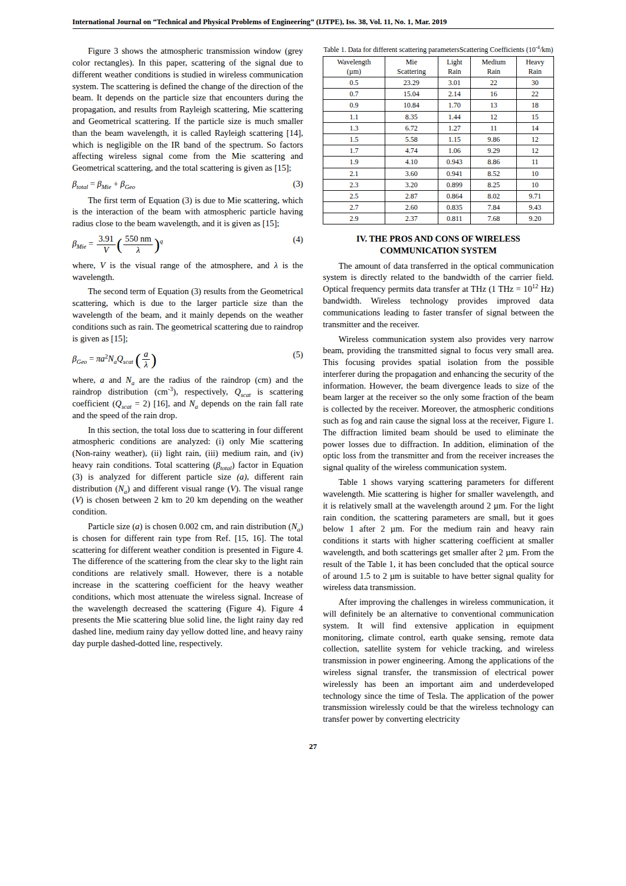International Journal on “Technical and Physical Problems of Engineering” (IJTPE), Iss. 38, Vol. 11, No. 1, Mar. 2019
Figure 3 shows the atmospheric transmission window (grey color rectangles). In this paper, scattering of the signal due to different weather conditions is studied in wireless communication system. The scattering is defined the change of the direction of the beam. It depends on the particle size that encounters during the propagation, and results from Rayleigh scattering, Mie scattering and Geometrical scattering. If the particle size is much smaller than the beam wavelength, it is called Rayleigh scattering [14], which is negligible on the IR band of the spectrum. So factors affecting wireless signal come from the Mie scattering and Geometrical scattering, and the total scattering is given as [15];
βtotal = βMie + βGeo (3)
The first term of Equation (3) is due to Mie scattering, which is the interaction of the beam with atmospheric particle having radius close to the beam wavelength, and it is given as [15];
βMie = 3.91 V(550 nm λ)q (4)
where, V is the visual range of the atmosphere, and λ is the wavelength.
The second term of Equation (3) results from the Geometrical scattering, which is due to the larger particle size than the wavelength of the beam, and it mainly depends on the weather conditions such as rain. The geometrical scattering due to raindrop is given as [15];
βGeo = πa2NaQscat (aλ) (5)
where, a and Na are the radius of the raindrop (cm) and the raindrop distribution (cm-3), respectively, Qscat is scattering coefficient (Qscat = 2) [16], and Na depends on the rain fall rate and the speed of the rain drop.
In this section, the total loss due to scattering in four different atmospheric conditions are analyzed: (i) only Mie scattering (Non-rainy weather), (ii) light rain, (iii) medium rain, and (iv) heavy rain conditions. Total scattering (βtotal) factor in Equation (3) is analyzed for different particle size (a), different rain distribution (Na) and different visual range (V). The visual range (V) is chosen between 2 km to 20 km depending on the weather condition.
Particle size (a) is chosen 0.002 cm, and rain distribution (Na) is chosen for different rain type from Ref. [15, 16]. The total scattering for different weather condition is presented in Figure 4. The difference of the scattering from the clear sky to the light rain conditions are relatively small. However, there is a notable increase in the scattering coefficient for the heavy weather conditions, which most attenuate the wireless signal. Increase of the wavelength decreased the scattering (Figure 4). Figure 4 presents the Mie scattering blue solid line, the light rainy day red dashed line, medium rainy day yellow dotted line, and heavy rainy day purple dashed-dotted line, respectively.
Table 1. Data for different scattering parametersScattering Coefficients (10-4/km)
| Wavelength (µm) | Mie Scattering | Light Rain | Medium Rain | Heavy Rain |
| --- | --- | --- | --- | --- |
| 0.5 | 23.29 | 3.01 | 22 | 30 |
| 0.7 | 15.04 | 2.14 | 16 | 22 |
| 0.9 | 10.84 | 1.70 | 13 | 18 |
| 1.1 | 8.35 | 1.44 | 12 | 15 |
| 1.3 | 6.72 | 1.27 | 11 | 14 |
| 1.5 | 5.58 | 1.15 | 9.86 | 12 |
| 1.7 | 4.74 | 1.06 | 9.29 | 12 |
| 1.9 | 4.10 | 0.943 | 8.86 | 11 |
| 2.1 | 3.60 | 0.941 | 8.52 | 10 |
| 2.3 | 3.20 | 0.899 | 8.25 | 10 |
| 2.5 | 2.87 | 0.864 | 8.02 | 9.71 |
| 2.7 | 2.60 | 0.835 | 7.84 | 9.43 |
| 2.9 | 2.37 | 0.811 | 7.68 | 9.20 |
IV. The Pros and Cons of Wireless Communication System
The amount of data transferred in the optical communication system is directly related to the bandwidth of the carrier field. Optical frequency permits data transfer at THz (1 THz = 1012 Hz) bandwidth. Wireless technology provides improved data communications leading to faster transfer of signal between the transmitter and the receiver.
Wireless communication system also provides very narrow beam, providing the transmitted signal to focus very small area. This focusing provides spatial isolation from the possible interferer during the propagation and enhancing the security of the information. However, the beam divergence leads to size of the beam larger at the receiver so the only some fraction of the beam is collected by the receiver. Moreover, the atmospheric conditions such as fog and rain cause the signal loss at the receiver, Figure 1. The diffraction limited beam should be used to eliminate the power losses due to diffraction. In addition, elimination of the optic loss from the transmitter and from the receiver increases the signal quality of the wireless communication system.
Table 1 shows varying scattering parameters for different wavelength. Mie scattering is higher for smaller wavelength, and it is relatively small at the wavelength around 2 µm. For the light rain condition, the scattering parameters are small, but it goes below 1 after 2 µm. For the medium rain and heavy rain conditions it starts with higher scattering coefficient at smaller wavelength, and both scatterings get smaller after 2 µm. From the result of the Table 1, it has been concluded that the optical source of around 1.5 to 2 µm is suitable to have better signal quality for wireless data transmission.
After improving the challenges in wireless communication, it will definitely be an alternative to conventional communication system. It will find extensive application in equipment monitoring, climate control, earth quake sensing, remote data collection, satellite system for vehicle tracking, and wireless transmission in power engineering. Among the applications of the wireless signal transfer, the transmission of electrical power wirelessly has been an important aim and underdeveloped technology since the time of Tesla. The application of the power transmission wirelessly could be that the wireless technology can transfer power by converting electricity
27